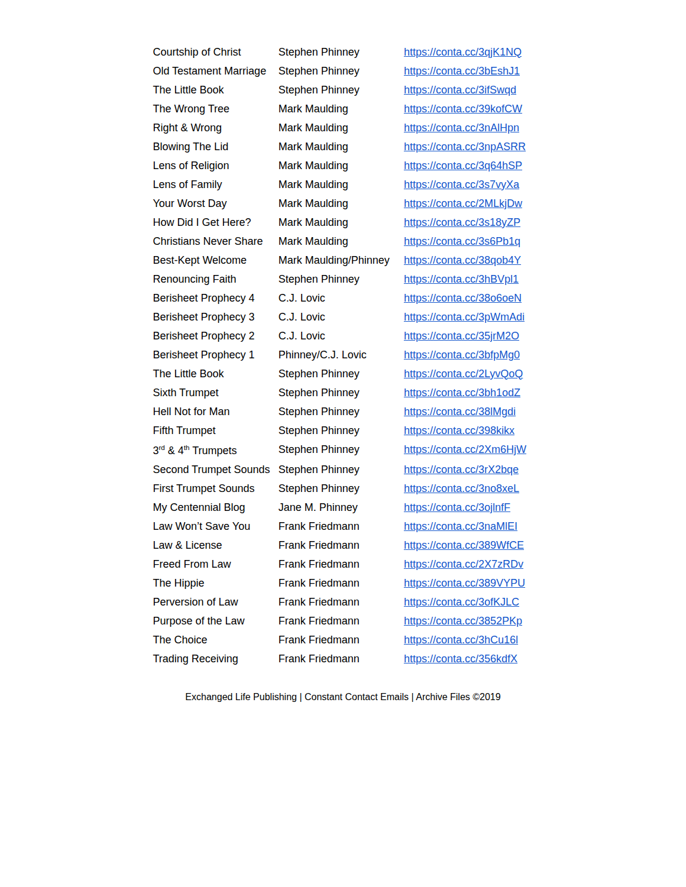| Courtship of Christ | Stephen Phinney | https://conta.cc/3qjK1NQ |
| Old Testament Marriage | Stephen Phinney | https://conta.cc/3bEshJ1 |
| The Little Book | Stephen Phinney | https://conta.cc/3ifSwqd |
| The Wrong Tree | Mark Maulding | https://conta.cc/39kofCW |
| Right & Wrong | Mark Maulding | https://conta.cc/3nAlHpn |
| Blowing The Lid | Mark Maulding | https://conta.cc/3npASRR |
| Lens of Religion | Mark Maulding | https://conta.cc/3q64hSP |
| Lens of Family | Mark Maulding | https://conta.cc/3s7vyXa |
| Your Worst Day | Mark Maulding | https://conta.cc/2MLkjDw |
| How Did I Get Here? | Mark Maulding | https://conta.cc/3s18yZP |
| Christians Never Share | Mark Maulding | https://conta.cc/3s6Pb1q |
| Best-Kept Welcome | Mark Maulding/Phinney | https://conta.cc/38qob4Y |
| Renouncing Faith | Stephen Phinney | https://conta.cc/3hBVpl1 |
| Berisheet Prophecy 4 | C.J. Lovic | https://conta.cc/38o6oeN |
| Berisheet Prophecy 3 | C.J. Lovic | https://conta.cc/3pWmAdi |
| Berisheet Prophecy 2 | C.J. Lovic | https://conta.cc/35jrM2O |
| Berisheet Prophecy 1 | Phinney/C.J. Lovic | https://conta.cc/3bfpMg0 |
| The Little Book | Stephen Phinney | https://conta.cc/2LyvQoQ |
| Sixth Trumpet | Stephen Phinney | https://conta.cc/3bh1odZ |
| Hell Not for Man | Stephen Phinney | https://conta.cc/38lMgdi |
| Fifth Trumpet | Stephen Phinney | https://conta.cc/398kikx |
| 3 rd & 4 th Trumpets | Stephen Phinney | https://conta.cc/2Xm6HjW |
| Second Trumpet Sounds | Stephen Phinney | https://conta.cc/3rX2bqe |
| First Trumpet Sounds | Stephen Phinney | https://conta.cc/3no8xeL |
| My Centennial Blog | Jane M. Phinney | https://conta.cc/3ojlnfF |
| Law Won’t Save You | Frank Friedmann | https://conta.cc/3naMlEI |
| Law & License | Frank Friedmann | https://conta.cc/389WfCE |
| Freed From Law | Frank Friedmann | https://conta.cc/2X7zRDv |
| The Hippie | Frank Friedmann | https://conta.cc/389VYPU |
| Perversion of Law | Frank Friedmann | https://conta.cc/3ofKJLC |
| Purpose of the Law | Frank Friedmann | https://conta.cc/3852PKp |
| The Choice | Frank Friedmann | https://conta.cc/3hCu16l |
| Trading Receiving | Frank Friedmann | https://conta.cc/356kdfX |
Exchanged Life Publishing | Constant Contact Emails | Archive Files ©2019